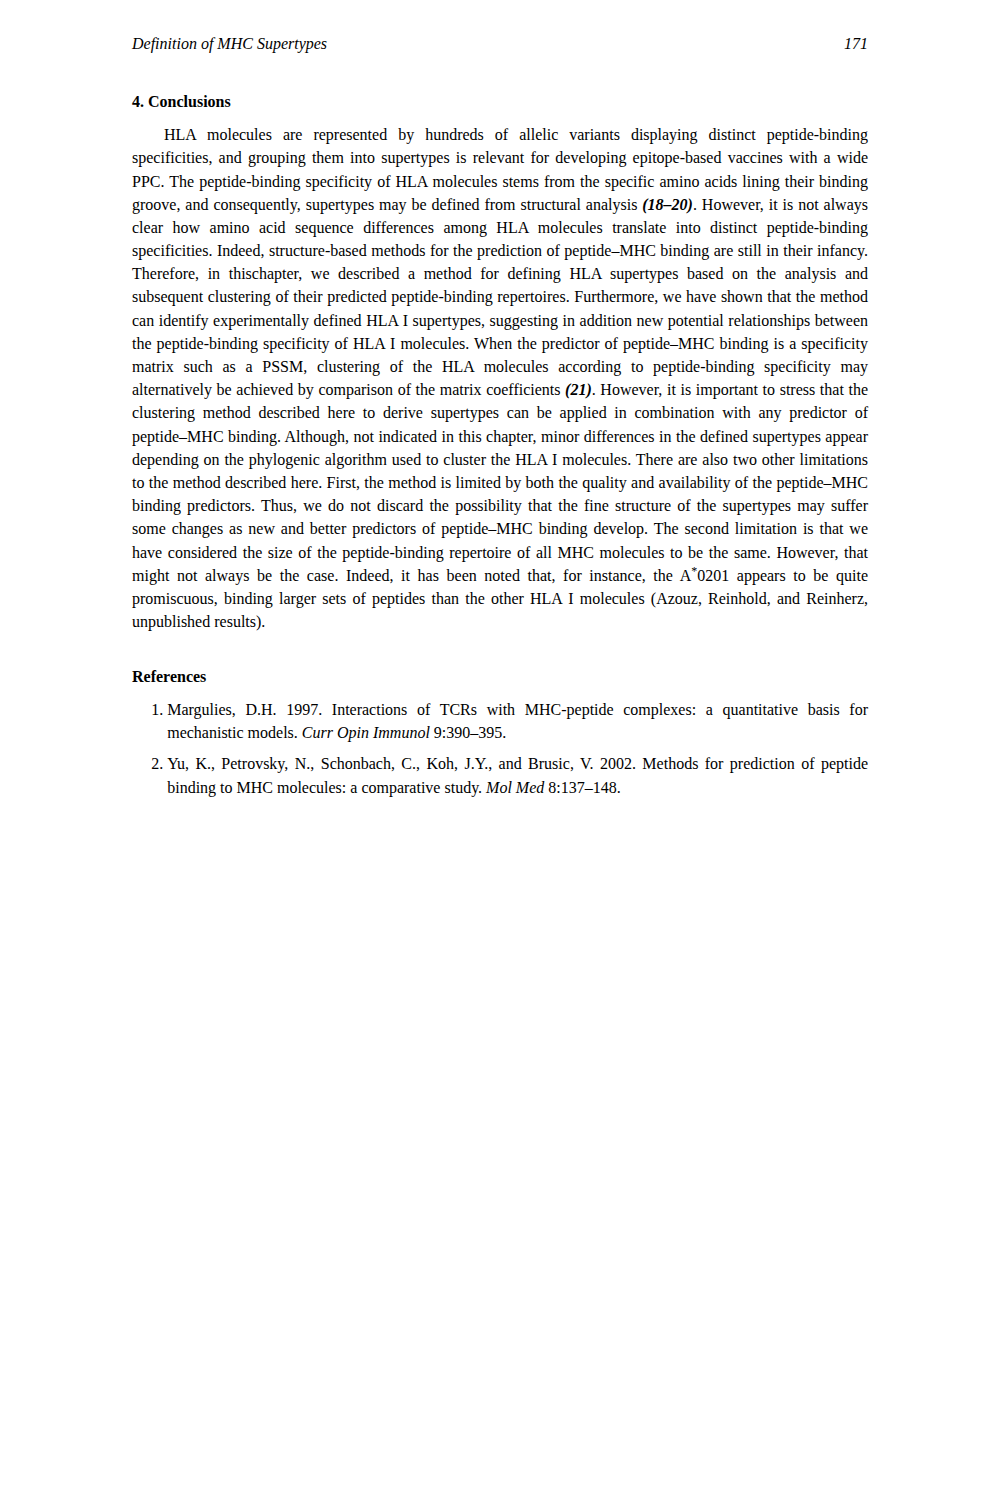Definition of MHC Supertypes 171
4. Conclusions
HLA molecules are represented by hundreds of allelic variants displaying distinct peptide-binding specificities, and grouping them into supertypes is relevant for developing epitope-based vaccines with a wide PPC. The peptide-binding specificity of HLA molecules stems from the specific amino acids lining their binding groove, and consequently, supertypes may be defined from structural analysis (18–20). However, it is not always clear how amino acid sequence differences among HLA molecules translate into distinct peptide-binding specificities. Indeed, structure-based methods for the prediction of peptide–MHC binding are still in their infancy. Therefore, in thischapter, we described a method for defining HLA supertypes based on the analysis and subsequent clustering of their predicted peptide-binding repertoires. Furthermore, we have shown that the method can identify experimentally defined HLA I supertypes, suggesting in addition new potential relationships between the peptide-binding specificity of HLA I molecules. When the predictor of peptide–MHC binding is a specificity matrix such as a PSSM, clustering of the HLA molecules according to peptide-binding specificity may alternatively be achieved by comparison of the matrix coefficients (21). However, it is important to stress that the clustering method described here to derive supertypes can be applied in combination with any predictor of peptide–MHC binding. Although, not indicated in this chapter, minor differences in the defined supertypes appear depending on the phylogenic algorithm used to cluster the HLA I molecules. There are also two other limitations to the method described here. First, the method is limited by both the quality and availability of the peptide–MHC binding predictors. Thus, we do not discard the possibility that the fine structure of the supertypes may suffer some changes as new and better predictors of peptide–MHC binding develop. The second limitation is that we have considered the size of the peptide-binding repertoire of all MHC molecules to be the same. However, that might not always be the case. Indeed, it has been noted that, for instance, the A*0201 appears to be quite promiscuous, binding larger sets of peptides than the other HLA I molecules (Azouz, Reinhold, and Reinherz, unpublished results).
References
Margulies, D.H. 1997. Interactions of TCRs with MHC-peptide complexes: a quantitative basis for mechanistic models. Curr Opin Immunol 9:390–395.
Yu, K., Petrovsky, N., Schonbach, C., Koh, J.Y., and Brusic, V. 2002. Methods for prediction of peptide binding to MHC molecules: a comparative study. Mol Med 8:137–148.